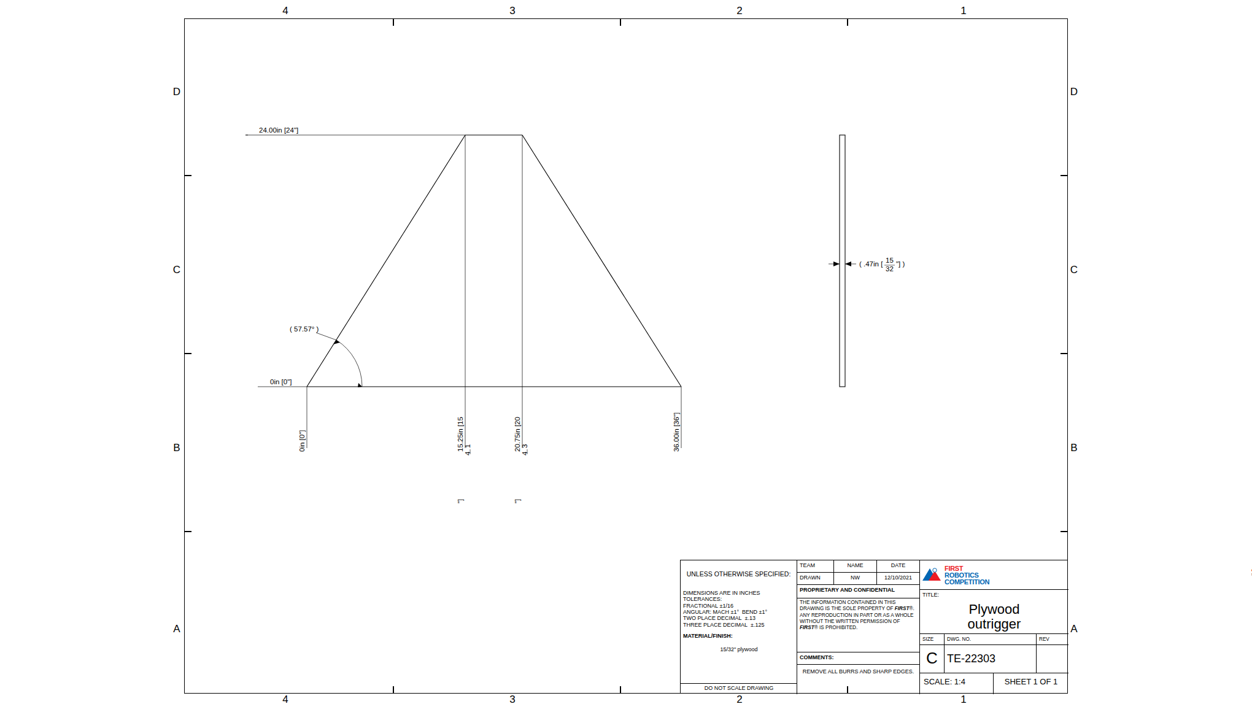1
2
3
4
1
2
3
4
A
B
C
D
A
B
C
D
24.00in [24"] 0in [0"] ( 57.57° ) 0in [0"] 15.25in [15 1 4 "] 20.75in [20 3 4 "] 36.00in [36"] ( .47in [ 15 32 "] )
UNLESS OTHERWISE SPECIFIED:
DIMENSIONS ARE IN INCHES
TOLERANCES:
FRACTIONAL ±1/16
ANGULAR: MACH ±1° BEND ±1°
TWO PLACE DECIMAL ±.13
THREE PLACE DECIMAL ±.125
MATERIAL/FINISH:
15/32" plywood
DO NOT SCALE DRAWING
TEAM
NAME
DATE
DRAWN
NW
12/10/2021
PROPRIETARY AND CONFIDENTIAL
THE INFORMATION CONTAINED IN THIS DRAWING IS THE SOLE PROPERTY OF FIRST®. ANY REPRODUCTION IN PART OR AS A WHOLE WITHOUT THE WRITTEN PERMISSION OF FIRST® IS PROHIBITED.
COMMENTS:
REMOVE ALL BURRS AND SHARP EDGES.
FIRST
ROBOTICS
COMPETITION
∂S SOLIDWORKS®
Modeling Solutions Partner
TITLE:
Plywood
outrigger
SIZE
DWG. NO.
REV
C
TE-22303
SCALE: 1:4
SHEET 1 OF 1